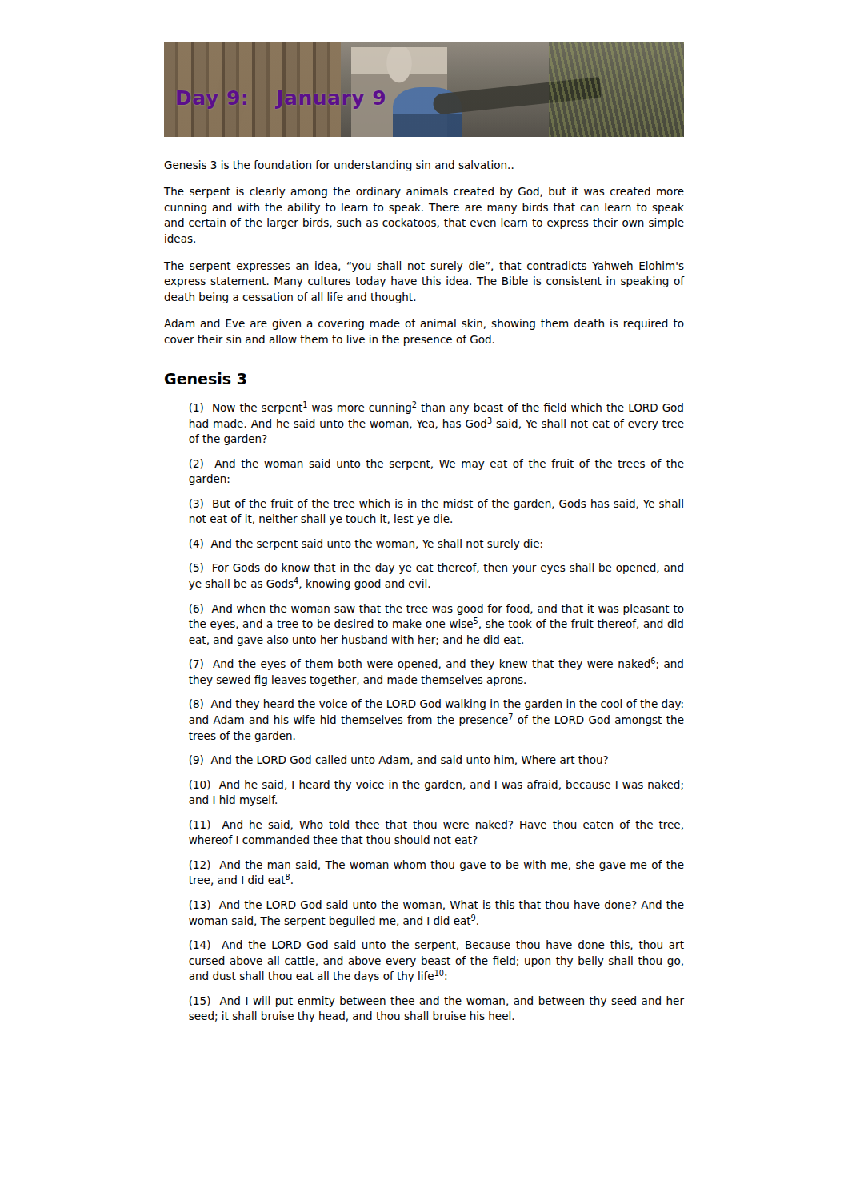Day 9: January 9
Genesis 3 is the foundation for understanding sin and salvation..
The serpent is clearly among the ordinary animals created by God, but it was created more cunning and with the ability to learn to speak. There are many birds that can learn to speak and certain of the larger birds, such as cockatoos, that even learn to express their own simple ideas.
The serpent expresses an idea, “you shall not surely die”, that contradicts Yahweh Elohim's express statement. Many cultures today have this idea. The Bible is consistent in speaking of death being a cessation of all life and thought.
Adam and Eve are given a covering made of animal skin, showing them death is required to cover their sin and allow them to live in the presence of God.
Genesis 3
(1) Now the serpent1 was more cunning2 than any beast of the field which the LORD God had made. And he said unto the woman, Yea, has God3 said, Ye shall not eat of every tree of the garden?
(2) And the woman said unto the serpent, We may eat of the fruit of the trees of the garden:
(3) But of the fruit of the tree which is in the midst of the garden, Gods has said, Ye shall not eat of it, neither shall ye touch it, lest ye die.
(4) And the serpent said unto the woman, Ye shall not surely die:
(5) For Gods do know that in the day ye eat thereof, then your eyes shall be opened, and ye shall be as Gods4, knowing good and evil.
(6) And when the woman saw that the tree was good for food, and that it was pleasant to the eyes, and a tree to be desired to make one wise5, she took of the fruit thereof, and did eat, and gave also unto her husband with her; and he did eat.
(7) And the eyes of them both were opened, and they knew that they were naked6; and they sewed fig leaves together, and made themselves aprons.
(8) And they heard the voice of the LORD God walking in the garden in the cool of the day: and Adam and his wife hid themselves from the presence7 of the LORD God amongst the trees of the garden.
(9) And the LORD God called unto Adam, and said unto him, Where art thou?
(10) And he said, I heard thy voice in the garden, and I was afraid, because I was naked; and I hid myself.
(11) And he said, Who told thee that thou were naked? Have thou eaten of the tree, whereof I commanded thee that thou should not eat?
(12) And the man said, The woman whom thou gave to be with me, she gave me of the tree, and I did eat8.
(13) And the LORD God said unto the woman, What is this that thou have done? And the woman said, The serpent beguiled me, and I did eat9.
(14) And the LORD God said unto the serpent, Because thou have done this, thou art cursed above all cattle, and above every beast of the field; upon thy belly shall thou go, and dust shall thou eat all the days of thy life10:
(15) And I will put enmity between thee and the woman, and between thy seed and her seed; it shall bruise thy head, and thou shall bruise his heel.